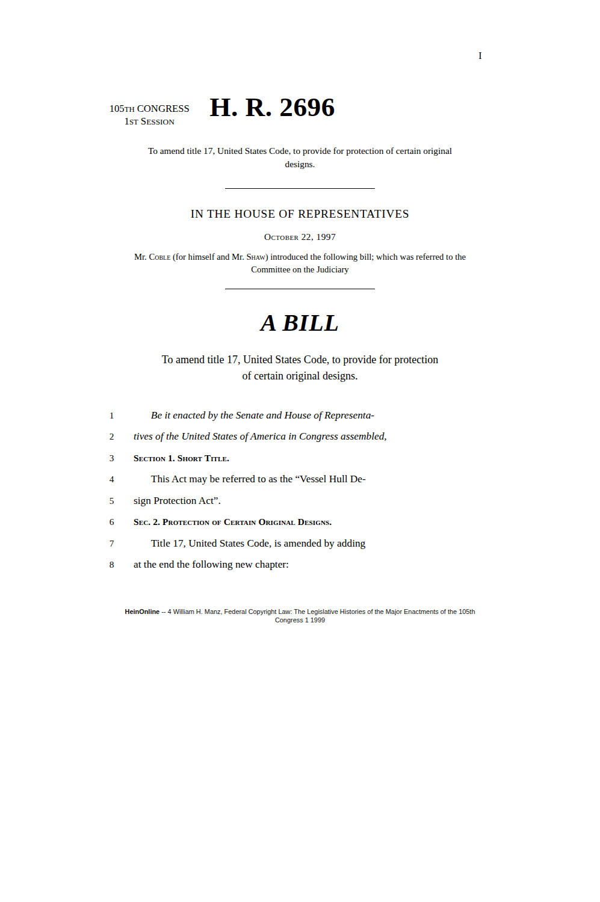I
105TH CONGRESS 1ST SESSION
H. R. 2696
To amend title 17, United States Code, to provide for protection of certain original designs.
IN THE HOUSE OF REPRESENTATIVES
October 22, 1997
Mr. Coble (for himself and Mr. Shaw) introduced the following bill; which was referred to the Committee on the Judiciary
A BILL
To amend title 17, United States Code, to provide for protection of certain original designs.
1
Be it enacted by the Senate and House of Representa-
2
tives of the United States of America in Congress assembled,
3
Section 1. Short Title.
4
This Act may be referred to as the “Vessel Hull De-
5
sign Protection Act”.
6
Sec. 2. Protection of Certain Original Designs.
7
Title 17, United States Code, is amended by adding
8
at the end the following new chapter:
HeinOnline -- 4 William H. Manz, Federal Copyright Law: The Legislative Histories of the Major Enactments of the 105th
Congress 1 1999